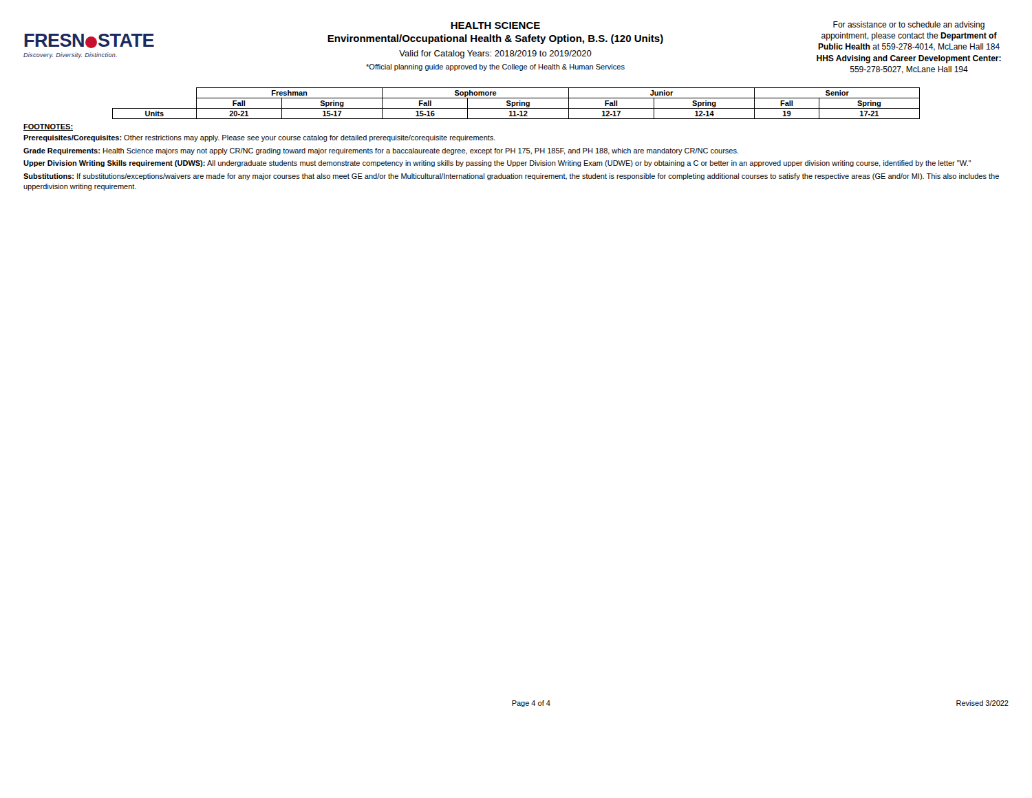FRESN STATE
Discovery. Diversity. Distinction.
HEALTH SCIENCE
Environmental/Occupational Health & Safety Option, B.S. (120 Units)
Valid for Catalog Years: 2018/2019 to 2019/2020
*Official planning guide approved by the College of Health & Human Services
For assistance or to schedule an advising appointment, please contact the Department of Public Health at 559-278-4014, McLane Hall 184
HHS Advising and Career Development Center: 559-278-5027, McLane Hall 194
| | Freshman | Sophomore | Junior | Senior |
| | Fall | Spring | Fall | Spring | Fall | Spring | Fall | Spring |
| Units | 20-21 | 15-17 | 15-16 | 11-12 | 12-17 | 12-14 | 19 | 17-21 |
FOOTNOTES:
Prerequisites/Corequisites: Other restrictions may apply. Please see your course catalog for detailed prerequisite/corequisite requirements.
Grade Requirements: Health Science majors may not apply CR/NC grading toward major requirements for a baccalaureate degree, except for PH 175, PH 185F, and PH 188, which are mandatory CR/NC courses.
Upper Division Writing Skills requirement (UDWS): All undergraduate students must demonstrate competency in writing skills by passing the Upper Division Writing Exam (UDWE) or by obtaining a C or better in an approved upper division writing course, identified by the letter "W."
Substitutions: If substitutions/exceptions/waivers are made for any major courses that also meet GE and/or the Multicultural/International graduation requirement, the student is responsible for completing additional courses to satisfy the respective areas (GE and/or MI). This also includes the upperdivision writing requirement.
Page 4 of 4
Revised 3/2022